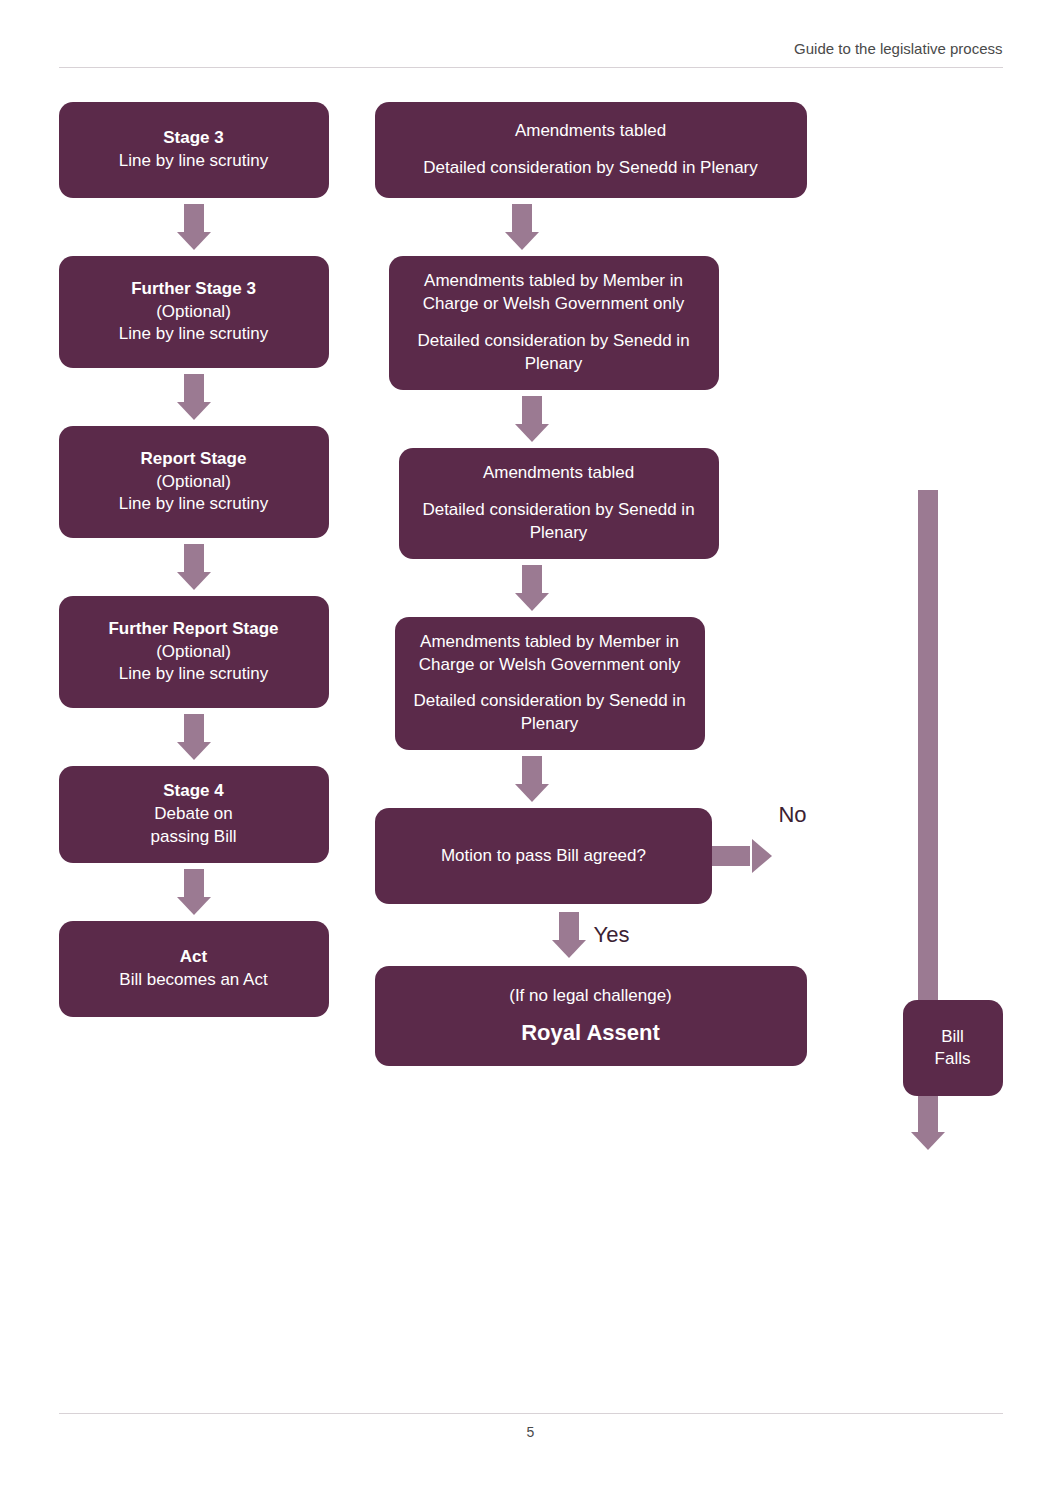Guide to the legislative process
Stage 3 Line by line scrutiny
Further Stage 3 (Optional) Line by line scrutiny
Report Stage (Optional) Line by line scrutiny
Further Report Stage (Optional) Line by line scrutiny
Stage 4 Debate on passing Bill
Act Bill becomes an Act
Amendments tabled
Detailed consideration by Senedd in Plenary
Amendments tabled by Member in Charge or Welsh Government only
Detailed consideration by Senedd in Plenary
Amendments tabled
Detailed consideration by Senedd in Plenary
Amendments tabled by Member in Charge or Welsh Government only
Detailed consideration by Senedd in Plenary
Motion to pass Bill agreed?
No
Yes
(If no legal challenge) Royal Assent
Bill Falls
5